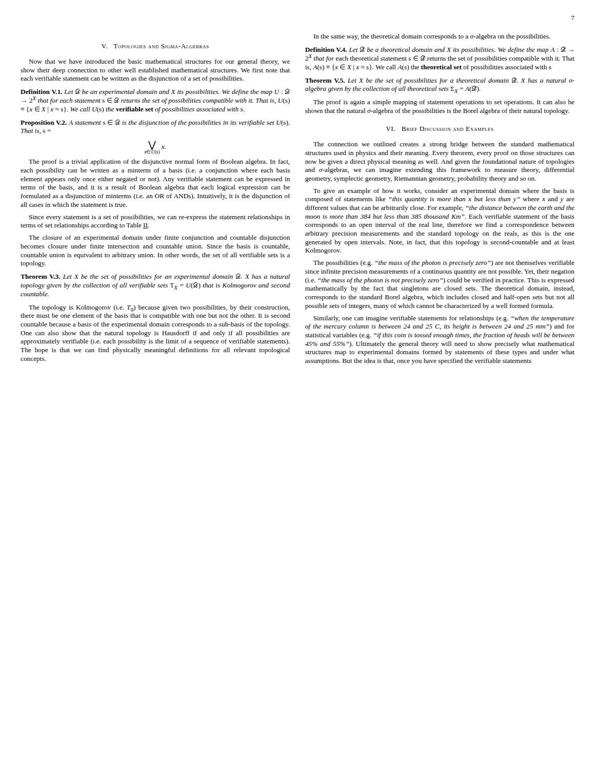7
V. Topologies and Sigma-Algebras
Now that we have introduced the basic mathematical structures for our general theory, we show their deep connection to other well established mathematical structures. We first note that each verifiable statement can be written as the disjunction of a set of possibilities.
Definition V.1. Let 𝒟 be an experimental domain and X its possibilities. We define the map U : 𝒟 → 2X that for each statement s ∈ 𝒟 returns the set of possibilities compatible with it. That is, U(s) ≡ {x ∈ X | x ≈ s}. We call U(s) the verifiable set of possibilities associated with s.
Proposition V.2. A statement s ∈ 𝒟 is the disjunction of the possibilities in its verifiable set U(s). That is, s =
⋁x∈U(s) x.
The proof is a trivial application of the disjunctive normal form of Boolean algebra. In fact, each possibility can be written as a minterm of a basis (i.e. a conjunction where each basis element appears only once either negated or not). Any verifiable statement can be expressed in terms of the basis, and it is a result of Boolean algebra that each logical expression can be formulated as a disjunction of minterms (i.e. an OR of ANDs). Intuitively, it is the disjunction of all cases in which the statement is true.
Since every statement is a set of possibilities, we can re-express the statement relationships in terms of set relationships according to Table II.
The closure of an experimental domain under finite conjunction and countable disjunction becomes closure under finite intersection and countable union. Since the basis is countable, countable union is equivalent to arbitrary union. In other words, the set of all verifiable sets is a topology.
Theorem V.3. Let X be the set of possibilities for an experimental domain 𝒟. X has a natural topology given by the collection of all verifiable sets TX = U(𝒟) that is Kolmogorov and second countable.
The topology is Kolmogorov (i.e. T0) because given two possibilities, by their construction, there must be one element of the basis that is compatible with one but not the other. It is second countable because a basis of the experimental domain corresponds to a sub-basis of the topology. One can also show that the natural topology is Hausdorff if and only if all possibilities are approximately verifiable (i.e. each possibility is the limit of a sequence of verifiable statements). The hope is that we can find physically meaningful definitions for all relevant topological concepts.
In the same way, the theoretical domain corresponds to a σ-algebra on the possibilities.
Definition V.4. Let 𝒟̄ be a theoretical domain and X its possibilities. We define the map A : 𝒟̄ → 2X that for each theoretical statement s ∈ 𝒟̄ returns the set of possibilities compatible with it. That is, A(s) ≡ {x ∈ X | x ≈ s}. We call A(s) the theoretical set of possibilities associated with s
Theorem V.5. Let X be the set of possibilities for a theoretical domain 𝒟̄. X has a natural σ-algebra given by the collection of all theoretical sets ΣX = A(𝒟̄).
The proof is again a simple mapping of statement operations to set operations. It can also be shown that the natural σ-algebra of the possibilities is the Borel algebra of their natural topology.
VI. Brief Discussion and Examples
The connection we outlined creates a strong bridge between the standard mathematical structures used in physics and their meaning. Every theorem, every proof on those structures can now be given a direct physical meaning as well. And given the foundational nature of topologies and σ-algebras, we can imagine extending this framework to measure theory, differential geometry, symplectic geometry, Riemannian geometry, probability theory and so on.
To give an example of how it works, consider an experimental domain where the basis is composed of statements like “this quantity is more than x but less than y” where x and y are different values that can be arbitrarily close. For example, “the distance between the earth and the moon is more than 384 but less than 385 thousand Km”. Each verifiable statement of the basis corresponds to an open interval of the real line, therefore we find a correspondence between arbitrary precision measurements and the standard topology on the reals, as this is the one generated by open intervals. Note, in fact, that this topology is second-countable and at least Kolmogorov.
The possibilities (e.g. “the mass of the photon is precisely zero”) are not themselves verifiable since infinite precision measurements of a continuous quantity are not possible. Yet, their negation (i.e. “the mass of the photon is not precisely zero”) could be verified in practice. This is expressed mathematically by the fact that singletons are closed sets. The theoretical domain, instead, corresponds to the standard Borel algebra, which includes closed and half-open sets but not all possible sets of integers, many of which cannot be characterized by a well formed formula.
Similarly, one can imagine verifiable statements for relationships (e.g. “when the temperature of the mercury column is between 24 and 25 C, its height is between 24 and 25 mm”) and for statistical variables (e.g. “if this coin is tossed enough times, the fraction of heads will be between 45% and 55%”). Ultimately the general theory will need to show precisely what mathematical structures map to experimental domains formed by statements of these types and under what assumptions. But the idea is that, once you have specified the verifiable statements